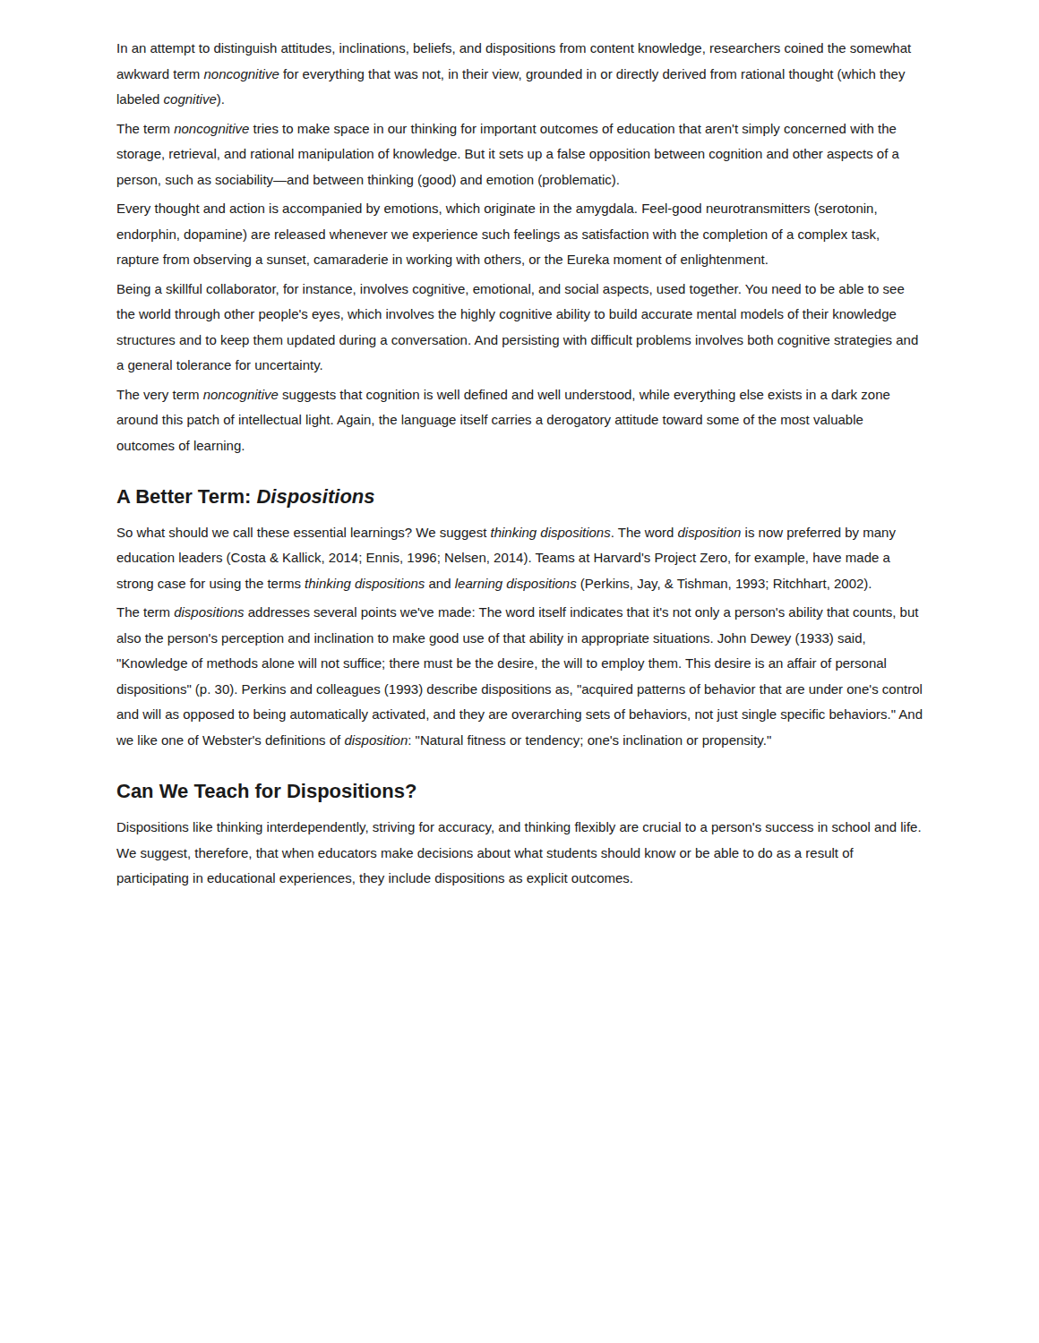In an attempt to distinguish attitudes, inclinations, beliefs, and dispositions from content knowledge, researchers coined the somewhat awkward term noncognitive for everything that was not, in their view, grounded in or directly derived from rational thought (which they labeled cognitive).
The term noncognitive tries to make space in our thinking for important outcomes of education that aren't simply concerned with the storage, retrieval, and rational manipulation of knowledge. But it sets up a false opposition between cognition and other aspects of a person, such as sociability—and between thinking (good) and emotion (problematic).
Every thought and action is accompanied by emotions, which originate in the amygdala. Feel-good neurotransmitters (serotonin, endorphin, dopamine) are released whenever we experience such feelings as satisfaction with the completion of a complex task, rapture from observing a sunset, camaraderie in working with others, or the Eureka moment of enlightenment.
Being a skillful collaborator, for instance, involves cognitive, emotional, and social aspects, used together. You need to be able to see the world through other people's eyes, which involves the highly cognitive ability to build accurate mental models of their knowledge structures and to keep them updated during a conversation. And persisting with difficult problems involves both cognitive strategies and a general tolerance for uncertainty.
The very term noncognitive suggests that cognition is well defined and well understood, while everything else exists in a dark zone around this patch of intellectual light. Again, the language itself carries a derogatory attitude toward some of the most valuable outcomes of learning.
A Better Term: Dispositions
So what should we call these essential learnings? We suggest thinking dispositions. The word disposition is now preferred by many education leaders (Costa & Kallick, 2014; Ennis, 1996; Nelsen, 2014). Teams at Harvard's Project Zero, for example, have made a strong case for using the terms thinking dispositions and learning dispositions (Perkins, Jay, & Tishman, 1993; Ritchhart, 2002).
The term dispositions addresses several points we've made: The word itself indicates that it's not only a person's ability that counts, but also the person's perception and inclination to make good use of that ability in appropriate situations. John Dewey (1933) said, "Knowledge of methods alone will not suffice; there must be the desire, the will to employ them. This desire is an affair of personal dispositions" (p. 30). Perkins and colleagues (1993) describe dispositions as, "acquired patterns of behavior that are under one's control and will as opposed to being automatically activated, and they are overarching sets of behaviors, not just single specific behaviors." And we like one of Webster's definitions of disposition: "Natural fitness or tendency; one's inclination or propensity."
Can We Teach for Dispositions?
Dispositions like thinking interdependently, striving for accuracy, and thinking flexibly are crucial to a person's success in school and life. We suggest, therefore, that when educators make decisions about what students should know or be able to do as a result of participating in educational experiences, they include dispositions as explicit outcomes.